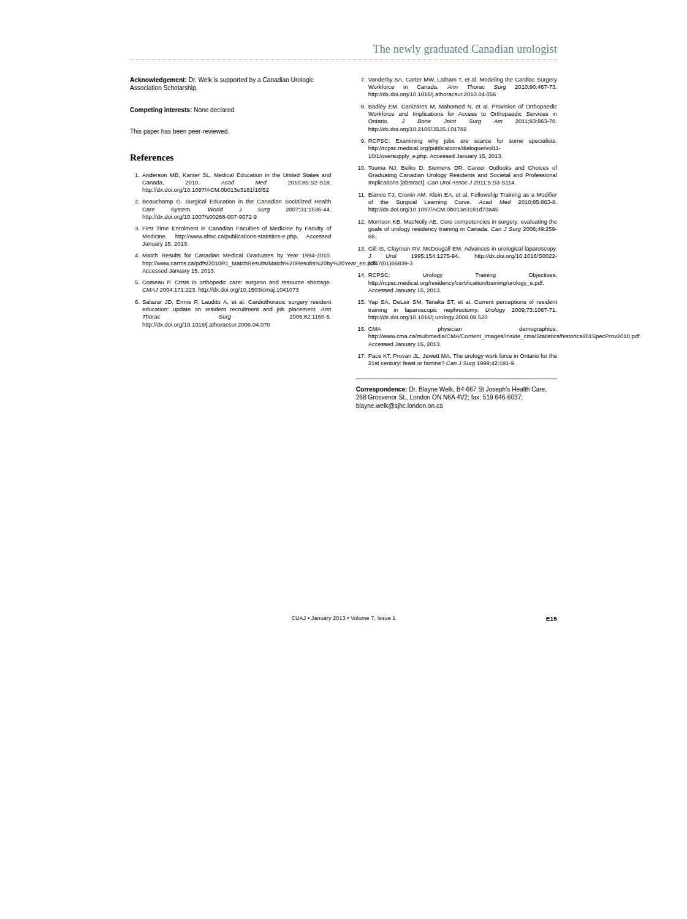The newly graduated Canadian urologist
Acknowledgement: Dr. Welk is supported by a Canadian Urologic Association Scholarship.
Competing interests: None declared.
This paper has been peer-reviewed.
References
Anderson MB, Kanter SL. Medical Education in the United States and Canada, 2010. Acad Med 2010;85:S2-S18. http://dx.doi.org/10.1097/ACM.0b013e3181f16f52
Beauchamp G. Surgical Education in the Canadian Socialized Health Care System. World J Surg 2007;31:1536-44. http://dx.doi.org/10.1007/s00268-007-9072-9
First Time Enrolment in Canadian Faculties of Medicine by Faculty of Medicine. http://www.afmc.ca/publications-statistics-e.php. Accessed January 15, 2013.
Match Results for Canadian Medical Graduates by Year 1994-2010. http://www.carms.ca/pdfs/2010R1_MatchResults/Match%20Results%20by%20Year_en.pdf. Accessed January 15, 2013.
Comeau P. Crisis in orthopedic care: surgeon and resource shortage. CMAJ 2004;171:223. http://dx.doi.org/10.1503/cmaj.1041073
Salazar JD, Ermis P, Laudito A, et al. Cardiothoracic surgery resident education: update on resident recruitment and job placement. Ann Thorac Surg 2006;82:1160-5. http://dx.doi.org/10.1016/j.athoracsur.2006.04.070
Vanderby SA, Carter MW, Latham T, et al. Modeling the Cardiac Surgery Workforce in Canada. Ann Thorac Surg 2010;90:467-73. http://dx.doi.org/10.1016/j.athoracsur.2010.04.056
Badley EM, Canizares M, Mahomed N, et al. Provision of Orthopaedic Workforce and Implications for Access to Orthopaedic Services in Ontario. J Bone Joint Surg Am 2011;93:863-70. http://dx.doi.org/10.2106/JBJS.I.01782
RCPSC: Examining why jobs are scarce for some specialists. http://rcpsc.medical.org/publications/dialogue/vol11-10/1/oversupply_e.php. Accessed January 15, 2013.
Touma NJ, Beiko D, Siemens DR. Career Outlooks and Choices of Graduating Canadian Urology Residents and Societal and Professional Implications [abstract]. Can Urol Assoc J 2011;5:S3-S114.
Bianco FJ, Cronin AM, Klein EA, et al. Fellowship Training as a Modifier of the Surgical Learning Curve. Acad Med 2010;85:863-8. http://dx.doi.org/10.1097/ACM.0b013e3181d73a45
Morrison KB, MacNeily AE. Core competencies in surgery: evaluating the goals of urology residency training in Canada. Can J Surg 2006;49:259-66.
Gill IS, Clayman RV, McDougall EM. Advances in urological laparoscopy. J Urol 1995;154:1275-94. http://dx.doi.org/10.1016/S0022-5347(01)66839-3
RCPSC: Urology Training Objectives. http://rcpsc.medical.org/residency/certification/training/urology_e.pdf. Accessed January 15, 2013.
Yap SA, DeLair SM, Tanaka ST, et al. Current perceptions of resident training in laparoscopic nephrectomy. Urology 2009;73:1067-71. http://dx.doi.org/10.1016/j.urology.2008.08.520
CMA physician demographics. http://www.cma.ca/multimedia/CMA/Content_Images/Inside_cma/Statistics/historical/01SpecProv2010.pdf. Accessed January 15, 2013.
Pace KT, Provan JL, Jewett MA. The urology work force in Ontario for the 21st century: feast or famine? Can J Surg 1999;42:181-9.
Correspondence: Dr. Blayne Welk, B4-667 St Joseph’s Health Care, 268 Grosvenor St., London ON N6A 4V2; fax: 519 646-6037; blayne.welk@sjhc.london.on.ca
CUAJ • January 2013 • Volume 7, Issue 1 E15